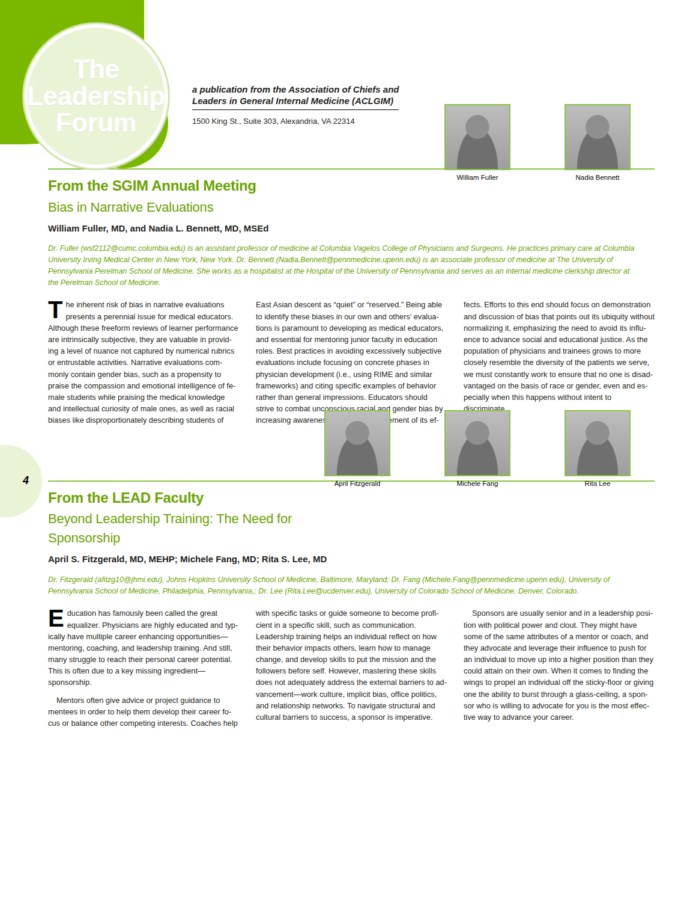The Leadership Forum
a publication from the Association of Chiefs and
Leaders in General Internal Medicine (ACLGIM)
1500 King St., Suite 303, Alexandria, VA 22314
4
William Fuller
Nadia Bennett
From the SGIM Annual Meeting
Bias in Narrative Evaluations
William Fuller, MD, and Nadia L. Bennett, MD, MSEd
Dr. Fuller (wsf2112@cumc.columbia.edu) is an assistant professor of medicine at Columbia Vagelos College of Physicians and Surgeons. He practices primary care at Columbia University Irving Medical Center in New York, New York. Dr. Bennett (Nadia.Bennett@pennmedicine.upenn.edu) is an associate professor of medicine at The University of Pennsylvania Perelman School of Medicine. She works as a hospitalist at the Hospital of the University of Pennsylvania and serves as an internal medicine clerkship director at the Perelman School of Medicine.
The inherent risk of bias in narrative evaluations presents a perennial issue for medical educators. Although these freeform reviews of learner performance are intrinsically subjective, they are valuable in providing a level of nuance not captured by numerical rubrics or entrustable activities. Narrative evaluations commonly contain gender bias, such as a propensity to praise the compassion and emotional intelligence of female students while praising the medical knowledge and intellectual curiosity of male ones, as well as racial biases like disproportionately describing students of East Asian descent as “quiet” or “reserved.” Being able to identify these biases in our own and others’ evaluations is paramount to developing as medical educators, and essential for mentoring junior faculty in education roles. Best practices in avoiding excessively subjective evaluations include focusing on concrete phases in physician development (i.e., using RIME and similar frameworks) and citing specific examples of behavior rather than general impressions. Educators should strive to combat unconscious racial and gender bias by increasing awareness and acknowledgement of its effects. Efforts to this end should focus on demonstration and discussion of bias that points out its ubiquity without normalizing it, emphasizing the need to avoid its influence to advance social and educational justice. As the population of physicians and trainees grows to more closely resemble the diversity of the patients we serve, we must constantly work to ensure that no one is disadvantaged on the basis of race or gender, even and especially when this happens without intent to discriminate.
April Fitzgerald
Michele Fang
Rita Lee
From the LEAD Faculty
Beyond Leadership Training: The Need for
Sponsorship
April S. Fitzgerald, MD, MEHP; Michele Fang, MD; Rita S. Lee, MD
Dr. Fitzgerald (afitzg10@jhmi.edu), Johns Hopkins University School of Medicine, Baltimore, Maryland; Dr. Fang (Michele.Fang@pennmedicine.upenn.edu), University of Pennsylvania School of Medicine, Philadelphia, Pennsylvania,; Dr. Lee (Rita.Lee@ucdenver.edu), University of Colorado School of Medicine, Denver, Colorado.
Education has famously been called the great equalizer. Physicians are highly educated and typically have multiple career enhancing opportunities—mentoring, coaching, and leadership training. And still, many struggle to reach their personal career potential. This is often due to a key missing ingredient—sponsorship.
Mentors often give advice or project guidance to mentees in order to help them develop their career focus or balance other competing interests. Coaches help with specific tasks or guide someone to become proficient in a specific skill, such as communication. Leadership training helps an individual reflect on how their behavior impacts others, learn how to manage change, and develop skills to put the mission and the followers before self. However, mastering these skills does not adequately address the external barriers to advancement—work culture, implicit bias, office politics, and relationship networks. To navigate structural and cultural barriers to success, a sponsor is imperative.
Sponsors are usually senior and in a leadership position with political power and clout. They might have some of the same attributes of a mentor or coach, and they advocate and leverage their influence to push for an individual to move up into a higher position than they could attain on their own. When it comes to finding the wings to propel an individual off the sticky-floor or giving one the ability to burst through a glass-ceiling, a sponsor who is willing to advocate for you is the most effective way to advance your career.